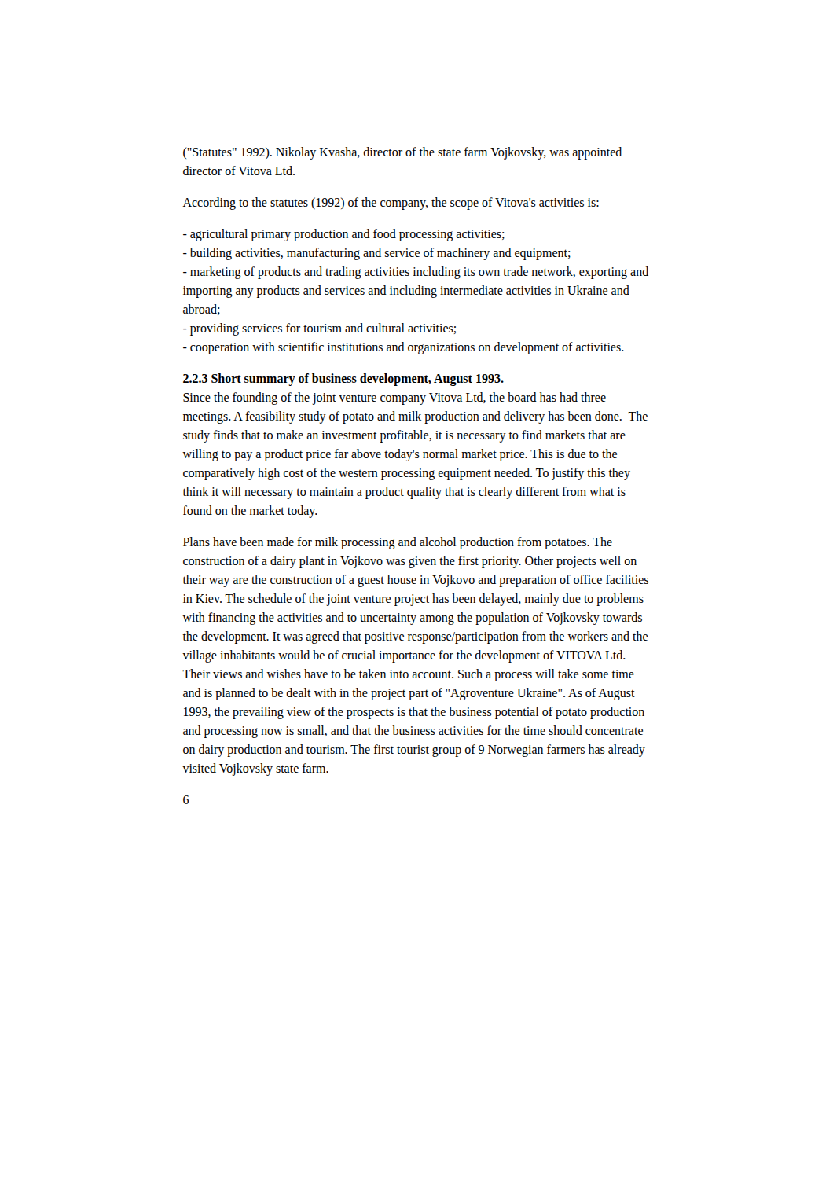("Statutes" 1992). Nikolay Kvasha, director of the state farm Vojkovsky, was appointed director of Vitova Ltd.
According to the statutes (1992) of the company, the scope of Vitova's activities is:
- agricultural primary production and food processing activities;
- building activities, manufacturing and service of machinery and equipment;
- marketing of products and trading activities including its own trade network, exporting and importing any products and services and including intermediate activities in Ukraine and abroad;
- providing services for tourism and cultural activities;
- cooperation with scientific institutions and organizations on development of activities.
2.2.3 Short summary of business development, August 1993.
Since the founding of the joint venture company Vitova Ltd, the board has had three meetings. A feasibility study of potato and milk production and delivery has been done. The study finds that to make an investment profitable, it is necessary to find markets that are willing to pay a product price far above today's normal market price. This is due to the comparatively high cost of the western processing equipment needed. To justify this they think it will necessary to maintain a product quality that is clearly different from what is found on the market today.
Plans have been made for milk processing and alcohol production from potatoes. The construction of a dairy plant in Vojkovo was given the first priority. Other projects well on their way are the construction of a guest house in Vojkovo and preparation of office facilities in Kiev. The schedule of the joint venture project has been delayed, mainly due to problems with financing the activities and to uncertainty among the population of Vojkovsky towards the development. It was agreed that positive response/participation from the workers and the village inhabitants would be of crucial importance for the development of VITOVA Ltd. Their views and wishes have to be taken into account. Such a process will take some time and is planned to be dealt with in the project part of "Agroventure Ukraine". As of August 1993, the prevailing view of the prospects is that the business potential of potato production and processing now is small, and that the business activities for the time should concentrate on dairy production and tourism. The first tourist group of 9 Norwegian farmers has already visited Vojkovsky state farm.
6